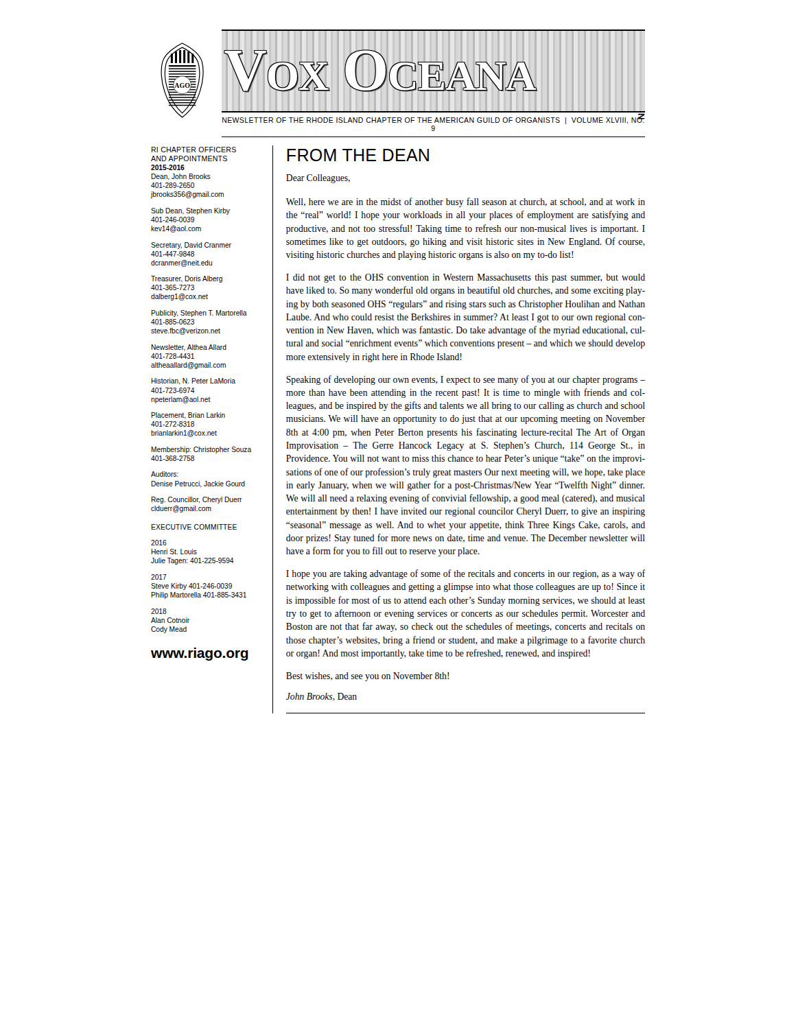AGO
NOV. 2015
VOX OCEANA
NEWSLETTER OF THE RHODE ISLAND CHAPTER OF THE AMERICAN GUILD OF ORGANISTS | VOLUME XLVIII, NO. 9
RI CHAPTER OFFICERS
AND APPOINTMENTS
2015-2016
Dean, John Brooks
401-289-2650
jbrooks356@gmail.com
Sub Dean, Stephen Kirby
401-246-0039
kev14@aol.com
Secretary, David Cranmer
401-447-9848
dcranmer@neit.edu
Treasurer, Doris Alberg
401-365-7273
dalberg1@cox.net
Publicity, Stephen T. Martorella
401-885-0623
steve.fbc@verizon.net
Newsletter, Althea Allard
401-728-4431
altheaallard@gmail.com
Historian, N. Peter LaMoria
401-723-6974
npeterlam@aol.net
Placement, Brian Larkin
401-272-8318
brianlarkin1@cox.net
Membership: Christopher Souza
401-368-2758
Auditors:
Denise Petrucci, Jackie Gourd
Reg. Councillor, Cheryl Duerr
clduerr@gmail.com
EXECUTIVE COMMITTEE
2016
Henri St. Louis
Julie Tagen: 401-225-9594
2017
Steve Kirby 401-246-0039
Philip Martorella 401-885-3431
2018
Alan Cotnoir
Cody Mead
www.riago.org
FROM THE DEAN
Dear Colleagues,
Well, here we are in the midst of another busy fall season at church, at school, and at work in the “real” world! I hope your workloads in all your places of employment are satisfying and productive, and not too stressful! Taking time to refresh our non-musical lives is important. I sometimes like to get outdoors, go hiking and visit historic sites in New England. Of course, visiting historic churches and playing historic organs is also on my to-do list!
I did not get to the OHS convention in Western Massachusetts this past summer, but would have liked to. So many wonderful old organs in beautiful old churches, and some exciting playing by both seasoned OHS “regulars” and rising stars such as Christopher Houlihan and Nathan Laube. And who could resist the Berkshires in summer? At least I got to our own regional convention in New Haven, which was fantastic. Do take advantage of the myriad educational, cultural and social “enrichment events” which conventions present – and which we should develop more extensively in right here in Rhode Island!
Speaking of developing our own events, I expect to see many of you at our chapter programs – more than have been attending in the recent past! It is time to mingle with friends and colleagues, and be inspired by the gifts and talents we all bring to our calling as church and school musicians. We will have an opportunity to do just that at our upcoming meeting on November 8th at 4:00 pm, when Peter Berton presents his fascinating lecture-recital The Art of Organ Improvisation – The Gerre Hancock Legacy at S. Stephen’s Church, 114 George St., in Providence. You will not want to miss this chance to hear Peter’s unique “take” on the improvisations of one of our profession’s truly great masters Our next meeting will, we hope, take place in early January, when we will gather for a post-Christmas/New Year “Twelfth Night” dinner. We will all need a relaxing evening of convivial fellowship, a good meal (catered), and musical entertainment by then! I have invited our regional councilor Cheryl Duerr, to give an inspiring “seasonal” message as well. And to whet your appetite, think Three Kings Cake, carols, and door prizes! Stay tuned for more news on date, time and venue. The December newsletter will have a form for you to fill out to reserve your place.
I hope you are taking advantage of some of the recitals and concerts in our region, as a way of networking with colleagues and getting a glimpse into what those colleagues are up to! Since it is impossible for most of us to attend each other’s Sunday morning services, we should at least try to get to afternoon or evening services or concerts as our schedules permit. Worcester and Boston are not that far away, so check out the schedules of meetings, concerts and recitals on those chapter’s websites, bring a friend or student, and make a pilgrimage to a favorite church or organ! And most importantly, take time to be refreshed, renewed, and inspired!
Best wishes, and see you on November 8th!
John Brooks, Dean